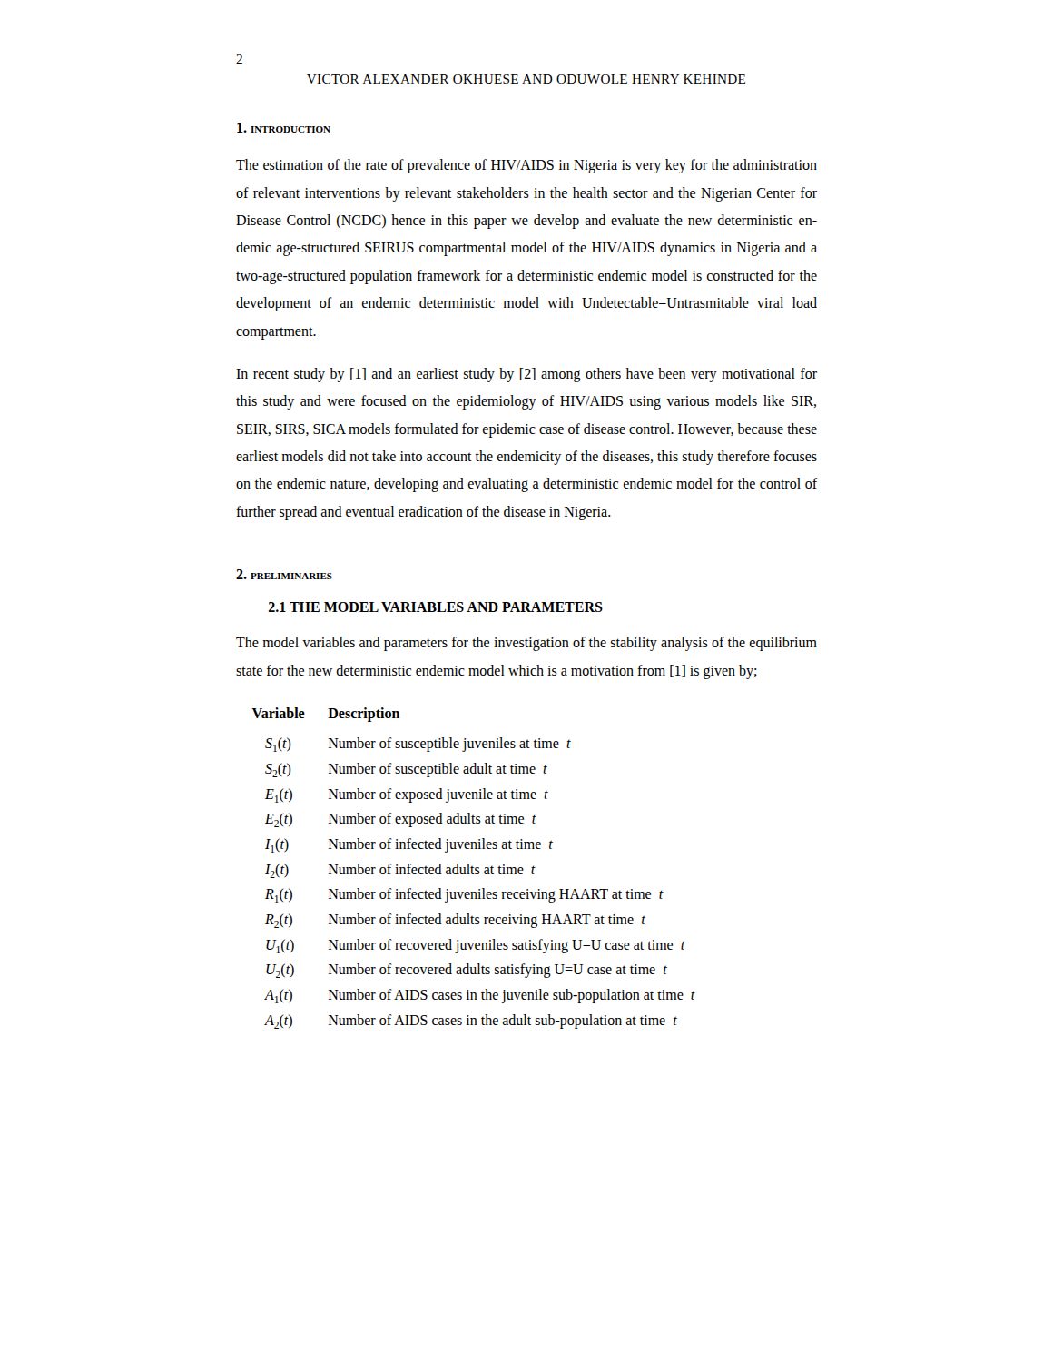2
VICTOR ALEXANDER OKHUESE AND ODUWOLE HENRY KEHINDE
1. Introduction
The estimation of the rate of prevalence of HIV/AIDS in Nigeria is very key for the administration of relevant interventions by relevant stakeholders in the health sector and the Nigerian Center for Disease Control (NCDC) hence in this paper we develop and evaluate the new deterministic endemic age-structured SEIRUS compartmental model of the HIV/AIDS dynamics in Nigeria and a two-age-structured population framework for a deterministic endemic model is constructed for the development of an endemic deterministic model with Undetectable=Untrasmitable viral load compartment.
In recent study by [1] and an earliest study by [2] among others have been very motivational for this study and were focused on the epidemiology of HIV/AIDS using various models like SIR, SEIR, SIRS, SICA models formulated for epidemic case of disease control. However, because these earliest models did not take into account the endemicity of the diseases, this study therefore focuses on the endemic nature, developing and evaluating a deterministic endemic model for the control of further spread and eventual eradication of the disease in Nigeria.
2. Preliminaries
2.1 THE MODEL VARIABLES AND PARAMETERS
The model variables and parameters for the investigation of the stability analysis of the equilibrium state for the new deterministic endemic model which is a motivation from [1] is given by;
| Variable | Description |
| --- | --- |
| S 1 ( t ) | Number of susceptible juveniles at time t |
| S 2 ( t ) | Number of susceptible adult at time t |
| E 1 ( t ) | Number of exposed juvenile at time t |
| E 2 ( t ) | Number of exposed adults at time t |
| I 1 ( t ) | Number of infected juveniles at time t |
| I 2 ( t ) | Number of infected adults at time t |
| R 1 ( t ) | Number of infected juveniles receiving HAART at time t |
| R 2 ( t ) | Number of infected adults receiving HAART at time t |
| U 1 ( t ) | Number of recovered juveniles satisfying U=U case at time t |
| U 2 ( t ) | Number of recovered adults satisfying U=U case at time t |
| A 1 ( t ) | Number of AIDS cases in the juvenile sub-population at time t |
| A 2 ( t ) | Number of AIDS cases in the adult sub-population at time t |